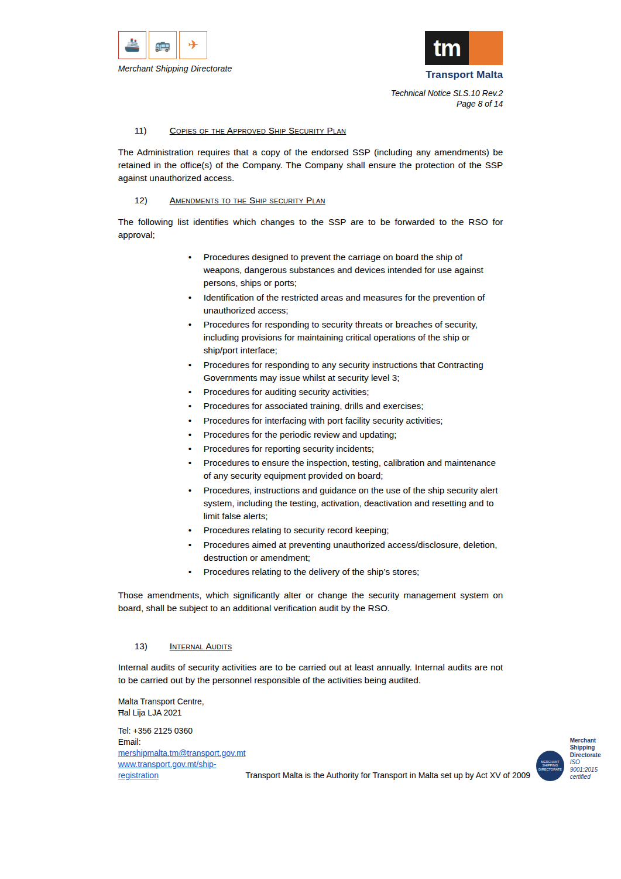🚢
🚌
✈
Merchant Shipping Directorate
tm
Transport Malta
Technical Notice SLS.10 Rev.2
Page 8 of 14
11) Copies of the Approved Ship Security Plan
The Administration requires that a copy of the endorsed SSP (including any amendments) be retained in the office(s) of the Company. The Company shall ensure the protection of the SSP against unauthorized access.
12) Amendments to the Ship security Plan
The following list identifies which changes to the SSP are to be forwarded to the RSO for approval;
Procedures designed to prevent the carriage on board the ship of weapons, dangerous substances and devices intended for use against persons, ships or ports;
Identification of the restricted areas and measures for the prevention of unauthorized access;
Procedures for responding to security threats or breaches of security, including provisions for maintaining critical operations of the ship or ship/port interface;
Procedures for responding to any security instructions that Contracting Governments may issue whilst at security level 3;
Procedures for auditing security activities;
Procedures for associated training, drills and exercises;
Procedures for interfacing with port facility security activities;
Procedures for the periodic review and updating;
Procedures for reporting security incidents;
Procedures to ensure the inspection, testing, calibration and maintenance of any security equipment provided on board;
Procedures, instructions and guidance on the use of the ship security alert system, including the testing, activation, deactivation and resetting and to limit false alerts;
Procedures relating to security record keeping;
Procedures aimed at preventing unauthorized access/disclosure, deletion, destruction or amendment;
Procedures relating to the delivery of the ship’s stores;
Those amendments, which significantly alter or change the security management system on board, shall be subject to an additional verification audit by the RSO.
13) Internal Audits
Internal audits of security activities are to be carried out at least annually. Internal audits are not to be carried out by the personnel responsible of the activities being audited.
Malta Transport Centre,
Ħal Lija LJA 2021
Tel: +356 2125 0360
Email: mershipmalta.tm@transport.gov.mt
www.transport.gov.mt/ship-registration
Transport Malta is the Authority for Transport in Malta set up by Act XV of 2009
MERCHANT
SHIPPING
DIRECTORATE
Merchant Shipping Directorate
ISO 9001:2015 certified